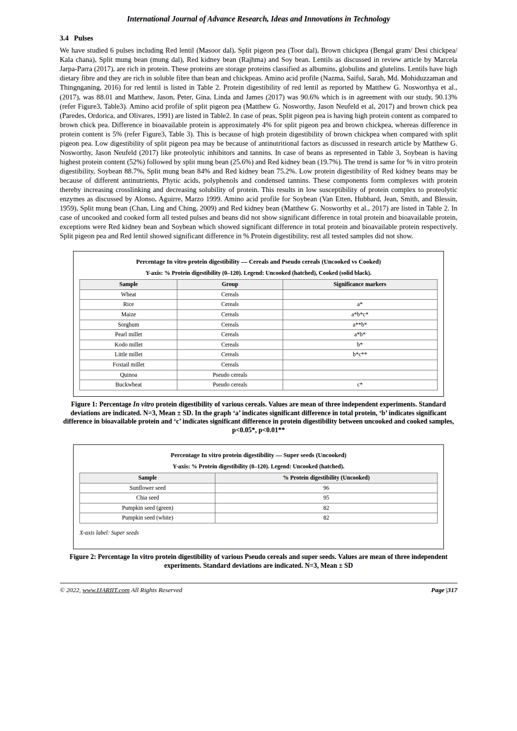International Journal of Advance Research, Ideas and Innovations in Technology
3.4 Pulses
We have studied 6 pulses including Red lentil (Masoor dal), Split pigeon pea (Toor dal), Brown chickpea (Bengal gram/ Desi chickpea/ Kala chana), Split mung bean (mung dal), Red kidney bean (Rajhma) and Soy bean. Lentils as discussed in review article by Marcela Jarpa-Parra (2017), are rich in protein. These proteins are storage proteins classified as albumins, globulins and glutelins. Lentils have high dietary fibre and they are rich in soluble fibre than bean and chickpeas. Amino acid profile (Nazma, Saiful, Sarah, Md. Mohiduzzaman and Thingnganing, 2016) for red lentil is listed in Table 2. Protein digestibility of red lentil as reported by Matthew G. Nosworthya et al., (2017), was 88.01 and Matthew, Jason, Peter, Gina, Linda and James (2017) was 90.6% which is in agreement with our study, 90.13% (refer Figure3, Table3). Amino acid profile of split pigeon pea (Matthew G. Nosworthy, Jason Neufeld et al, 2017) and brown chick pea (Paredes, Ordorica, and Olivares, 1991) are listed in Table2. In case of peas, Split pigeon pea is having high protein content as compared to brown chick pea. Difference in bioavailable protein is approximately 4% for split pigeon pea and brown chickpea, whereas difference in protein content is 5% (refer Figure3, Table 3). This is because of high protein digestibility of brown chickpea when compared with split pigeon pea. Low digestibility of split pigeon pea may be because of antinutritional factors as discussed in research article by Matthew G. Nosworthy, Jason Neufeld (2017) like proteolytic inhibitors and tannins. In case of beans as represented in Table 3, Soybean is having highest protein content (52%) followed by split mung bean (25.6%) and Red kidney bean (19.7%). The trend is same for % in vitro protein digestibility, Soybean 88.7%, Split mung bean 84% and Red kidney bean 75.2%. Low protein digestibility of Red kidney beans may be because of different antinutrients, Phytic acids, polyphenols and condensed tannins. These components form complexes with protein thereby increasing crosslinking and decreasing solubility of protein. This results in low susceptibility of protein complex to proteolytic enzymes as discussed by Alonso, Aguirre, Marzo 1999. Amino acid profile for Soybean (Van Etten, Hubbard, Jean, Smith, and Blessin, 1959), Split mung bean (Chan, Ling and Ching, 2009) and Red kidney bean (Matthew G. Nosworthy et al., 2017) are listed in Table 2. In case of uncooked and cooked form all tested pulses and beans did not show significant difference in total protein and bioavailable protein, exceptions were Red kidney bean and Soybean which showed significant difference in total protein and bioavailable protein respectively. Split pigeon pea and Red lentil showed significant difference in % Protein digestibility, rest all tested samples did not show.
Percentage In vitro protein digestibility — Cereals and Pseudo cereals (Uncooked vs Cooked)
Y-axis: % Protein digestibility (0–120). Legend: Uncooked (hatched), Cooked (solid black).
| Sample | Group | Significance markers |
| --- | --- | --- |
| Wheat | Cereals | |
| Rice | Cereals | a* |
| Maize | Cereals | a*b*c* |
| Sorghum | Cereals | a**b* |
| Pearl millet | Cereals | a*b* |
| Kodo millet | Cereals | b* |
| Little millet | Cereals | b*c** |
| Foxtail millet | Cereals | |
| Quinoa | Pseudo cereals | |
| Buckwheat | Pseudo cereals | c* |
Figure 1: Percentage In vitro protein digestibility of various cereals. Values are mean of three independent experiments. Standard deviations are indicated. N=3, Mean ± SD. In the graph ‘a’ indicates significant difference in total protein, ‘b’ indicates significant difference in bioavailable protein and ‘c’ indicates significant difference in protein digestibility between uncooked and cooked samples, p<0.05*, p<0.01**
Percentage In vitro protein digestibility — Super seeds (Uncooked)
Y-axis: % Protein digestibility (0–120). Legend: Uncooked (hatched).
| Sample | % Protein digestibility (Uncooked) |
| --- | --- |
| Sunflower seed | 96 |
| Chia seed | 95 |
| Pumpkin seed (green) | 82 |
| Pumpkin seed (white) | 82 |
X-axis label: Super seeds
Figure 2: Percentage In vitro protein digestibility of various Pseudo cereals and super seeds. Values are mean of three independent experiments. Standard deviations are indicated. N=3, Mean ± SD
© 2022, www.IJARIIT.com All Rights Reserved Page |317